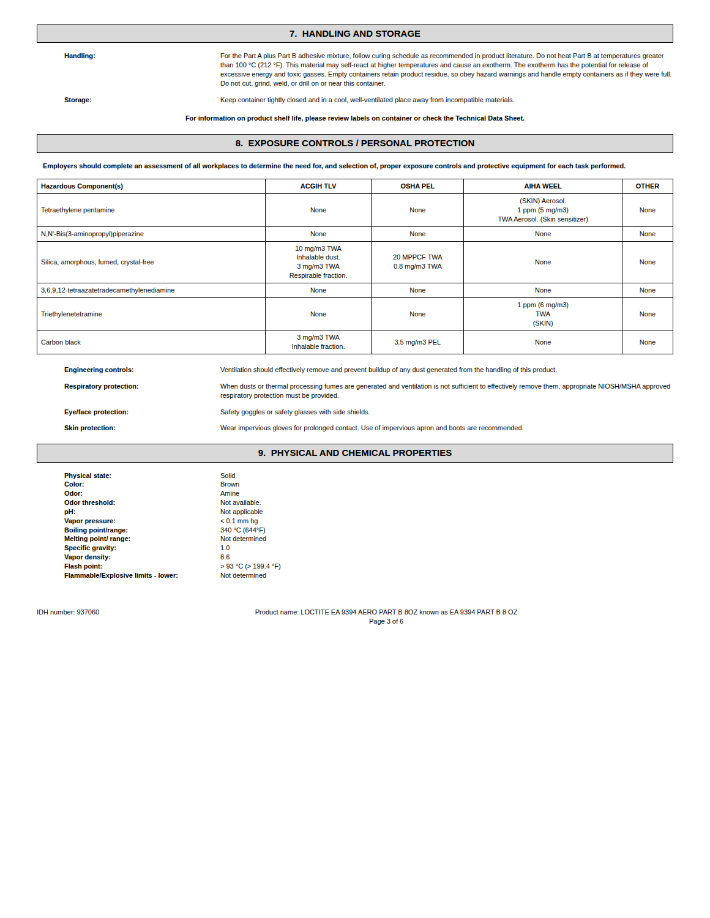7. HANDLING AND STORAGE
Handling:
For the Part A plus Part B adhesive mixture, follow curing schedule as recommended in product literature. Do not heat Part B at temperatures greater than 100 °C (212 °F). This material may self-react at higher temperatures and cause an exotherm. The exotherm has the potential for release of excessive energy and toxic gasses. Empty containers retain product residue, so obey hazard warnings and handle empty containers as if they were full. Do not cut, grind, weld, or drill on or near this container.
Storage:
Keep container tightly closed and in a cool, well-ventilated place away from incompatible materials.
For information on product shelf life, please review labels on container or check the Technical Data Sheet.
8. EXPOSURE CONTROLS / PERSONAL PROTECTION
Employers should complete an assessment of all workplaces to determine the need for, and selection of, proper exposure controls and protective equipment for each task performed.
| Hazardous Component(s) | ACGIH TLV | OSHA PEL | AIHA WEEL | OTHER |
| --- | --- | --- | --- | --- |
| Tetraethylene pentamine | None | None | (SKIN) Aerosol. 1 ppm (5 mg/m3) TWA Aerosol. (Skin sensitizer) | None |
| N,N'-Bis(3-aminopropyl)piperazine | None | None | None | None |
| Silica, amorphous, fumed, crystal-free | 10 mg/m3 TWA Inhalable dust. 3 mg/m3 TWA Respirable fraction. | 20 MPPCF TWA 0.8 mg/m3 TWA | None | None |
| 3,6,9,12-tetraazatetradecamethylenediamine | None | None | None | None |
| Triethylenetetramine | None | None | 1 ppm (6 mg/m3) TWA (SKIN) | None |
| Carbon black | 3 mg/m3 TWA Inhalable fraction. | 3.5 mg/m3 PEL | None | None |
Engineering controls:
Ventilation should effectively remove and prevent buildup of any dust generated from the handling of this product.
Respiratory protection:
When dusts or thermal processing fumes are generated and ventilation is not sufficient to effectively remove them, appropriate NIOSH/MSHA approved respiratory protection must be provided.
Eye/face protection:
Safety goggles or safety glasses with side shields.
Skin protection:
Wear impervious gloves for prolonged contact. Use of impervious apron and boots are recommended.
9. PHYSICAL AND CHEMICAL PROPERTIES
Physical state:
Solid
Color:
Brown
Odor:
Amine
Odor threshold:
Not available.
pH:
Not applicable
Vapor pressure:
< 0.1 mm hg
Boiling point/range:
340 °C (644°F)
Melting point/ range:
Not determined
Specific gravity:
1.0
Vapor density:
8.6
Flash point:
> 93 °C (> 199.4 °F)
Flammable/Explosive limits - lower:
Not determined
IDH number: 937060
Product name: LOCTITE EA 9394 AERO PART B 8OZ known as EA 9394 PART B 8 OZ
Page 3 of 6